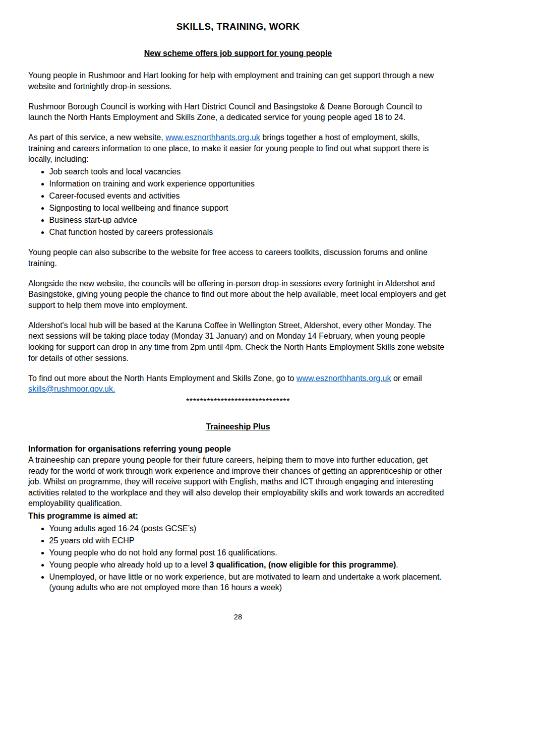SKILLS, TRAINING, WORK
New scheme offers job support for young people
Young people in Rushmoor and Hart looking for help with employment and training can get support through a new website and fortnightly drop-in sessions.
Rushmoor Borough Council is working with Hart District Council and Basingstoke & Deane Borough Council to launch the North Hants Employment and Skills Zone, a dedicated service for young people aged 18 to 24.
As part of this service, a new website, www.esznorthhants.org.uk brings together a host of employment, skills, training and careers information to one place, to make it easier for young people to find out what support there is locally, including:
Job search tools and local vacancies
Information on training and work experience opportunities
Career-focused events and activities
Signposting to local wellbeing and finance support
Business start-up advice
Chat function hosted by careers professionals
Young people can also subscribe to the website for free access to careers toolkits, discussion forums and online training.
Alongside the new website, the councils will be offering in-person drop-in sessions every fortnight in Aldershot and Basingstoke, giving young people the chance to find out more about the help available, meet local employers and get support to help them move into employment.
Aldershot's local hub will be based at the Karuna Coffee in Wellington Street, Aldershot, every other Monday. The next sessions will be taking place today (Monday 31 January) and on Monday 14 February, when young people looking for support can drop in any time from 2pm until 4pm. Check the North Hants Employment Skills zone website for details of other sessions.
To find out more about the North Hants Employment and Skills Zone, go to www.esznorthhants.org.uk or email skills@rushmoor.gov.uk.
******************************
Traineeship Plus
Information for organisations referring young people
A traineeship can prepare young people for their future careers, helping them to move into further education, get ready for the world of work through work experience and improve their chances of getting an apprenticeship or other job. Whilst on programme, they will receive support with English, maths and ICT through engaging and interesting activities related to the workplace and they will also develop their employability skills and work towards an accredited employability qualification.
This programme is aimed at:
Young adults aged 16-24 (posts GCSE’s)
25 years old with ECHP
Young people who do not hold any formal post 16 qualifications.
Young people who already hold up to a level 3 qualification, (now eligible for this programme).
Unemployed, or have little or no work experience, but are motivated to learn and undertake a work placement. (young adults who are not employed more than 16 hours a week)
28